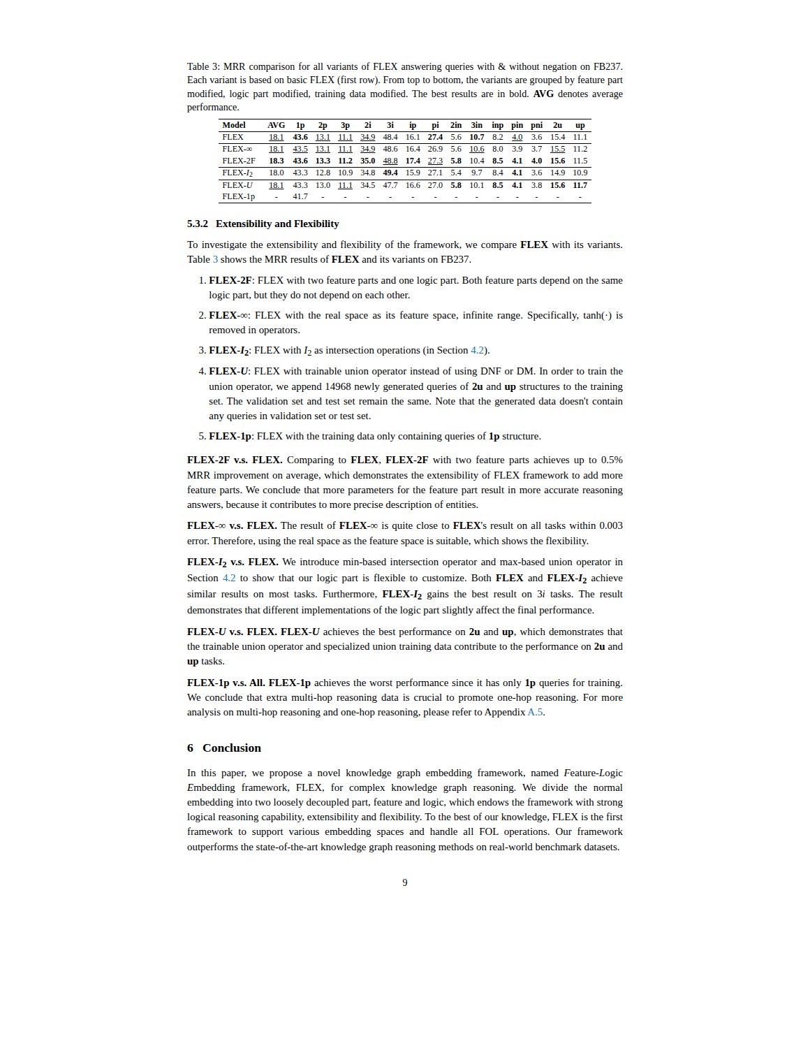Table 3: MRR comparison for all variants of FLEX answering queries with & without negation on FB237. Each variant is based on basic FLEX (first row). From top to bottom, the variants are grouped by feature part modified, logic part modified, training data modified. The best results are in bold. AVG denotes average performance.
| Model | AVG | 1p | 2p | 3p | 2i | 3i | ip | pi | 2in | 3in | inp | pin | pni | 2u | up |
| --- | --- | --- | --- | --- | --- | --- | --- | --- | --- | --- | --- | --- | --- | --- | --- |
| FLEX | 18.1 | 43.6 | 13.1 | 11.1 | 34.9 | 48.4 | 16.1 | 27.4 | 5.6 | 10.7 | 8.2 | 4.0 | 3.6 | 15.4 | 11.1 |
| FLEX-∞ | 18.1 | 43.5 | 13.1 | 11.1 | 34.9 | 48.6 | 16.4 | 26.9 | 5.6 | 10.6 | 8.0 | 3.9 | 3.7 | 15.5 | 11.2 |
| FLEX-2F | 18.3 | 43.6 | 13.3 | 11.2 | 35.0 | 48.8 | 17.4 | 27.3 | 5.8 | 10.4 | 8.5 | 4.1 | 4.0 | 15.6 | 11.5 |
| FLEX- I 2 | 18.0 | 43.3 | 12.8 | 10.9 | 34.8 | 49.4 | 15.9 | 27.1 | 5.4 | 9.7 | 8.4 | 4.1 | 3.6 | 14.9 | 10.9 |
| FLEX- U | 18.1 | 43.3 | 13.0 | 11.1 | 34.5 | 47.7 | 16.6 | 27.0 | 5.8 | 10.1 | 8.5 | 4.1 | 3.8 | 15.6 | 11.7 |
| FLEX-1p | - | 41.7 | - | - | - | - | - | - | - | - | - | - | - | - | - |
5.3.2 Extensibility and Flexibility
To investigate the extensibility and flexibility of the framework, we compare FLEX with its variants. Table 3 shows the MRR results of FLEX and its variants on FB237.
FLEX-2F: FLEX with two feature parts and one logic part. Both feature parts depend on the same logic part, but they do not depend on each other.
FLEX-∞: FLEX with the real space as its feature space, infinite range. Specifically, tanh(·) is removed in operators.
FLEX-I 2: FLEX with I 2 as intersection operations (in Section 4.2).
FLEX-U: FLEX with trainable union operator instead of using DNF or DM. In order to train the union operator, we append 14968 newly generated queries of 2u and up structures to the training set. The validation set and test set remain the same. Note that the generated data doesn't contain any queries in validation set or test set.
FLEX-1p: FLEX with the training data only containing queries of 1p structure.
FLEX-2F v.s. FLEX. Comparing to FLEX, FLEX-2F with two feature parts achieves up to 0.5% MRR improvement on average, which demonstrates the extensibility of FLEX framework to add more feature parts. We conclude that more parameters for the feature part result in more accurate reasoning answers, because it contributes to more precise description of entities.
FLEX-∞ v.s. FLEX. The result of FLEX-∞ is quite close to FLEX's result on all tasks within 0.003 error. Therefore, using the real space as the feature space is suitable, which shows the flexibility.
FLEX-I 2 v.s. FLEX. We introduce min-based intersection operator and max-based union operator in Section 4.2 to show that our logic part is flexible to customize. Both FLEX and FLEX-I 2 achieve similar results on most tasks. Furthermore, FLEX-I 2 gains the best result on 3i tasks. The result demonstrates that different implementations of the logic part slightly affect the final performance.
FLEX-U v.s. FLEX. FLEX-U achieves the best performance on 2u and up, which demonstrates that the trainable union operator and specialized union training data contribute to the performance on 2u and up tasks.
FLEX-1p v.s. All. FLEX-1p achieves the worst performance since it has only 1p queries for training. We conclude that extra multi-hop reasoning data is crucial to promote one-hop reasoning. For more analysis on multi-hop reasoning and one-hop reasoning, please refer to Appendix A.5.
6 Conclusion
In this paper, we propose a novel knowledge graph embedding framework, named Feature-Logic Embedding framework, FLEX, for complex knowledge graph reasoning. We divide the normal embedding into two loosely decoupled part, feature and logic, which endows the framework with strong logical reasoning capability, extensibility and flexibility. To the best of our knowledge, FLEX is the first framework to support various embedding spaces and handle all FOL operations. Our framework outperforms the state-of-the-art knowledge graph reasoning methods on real-world benchmark datasets.
9